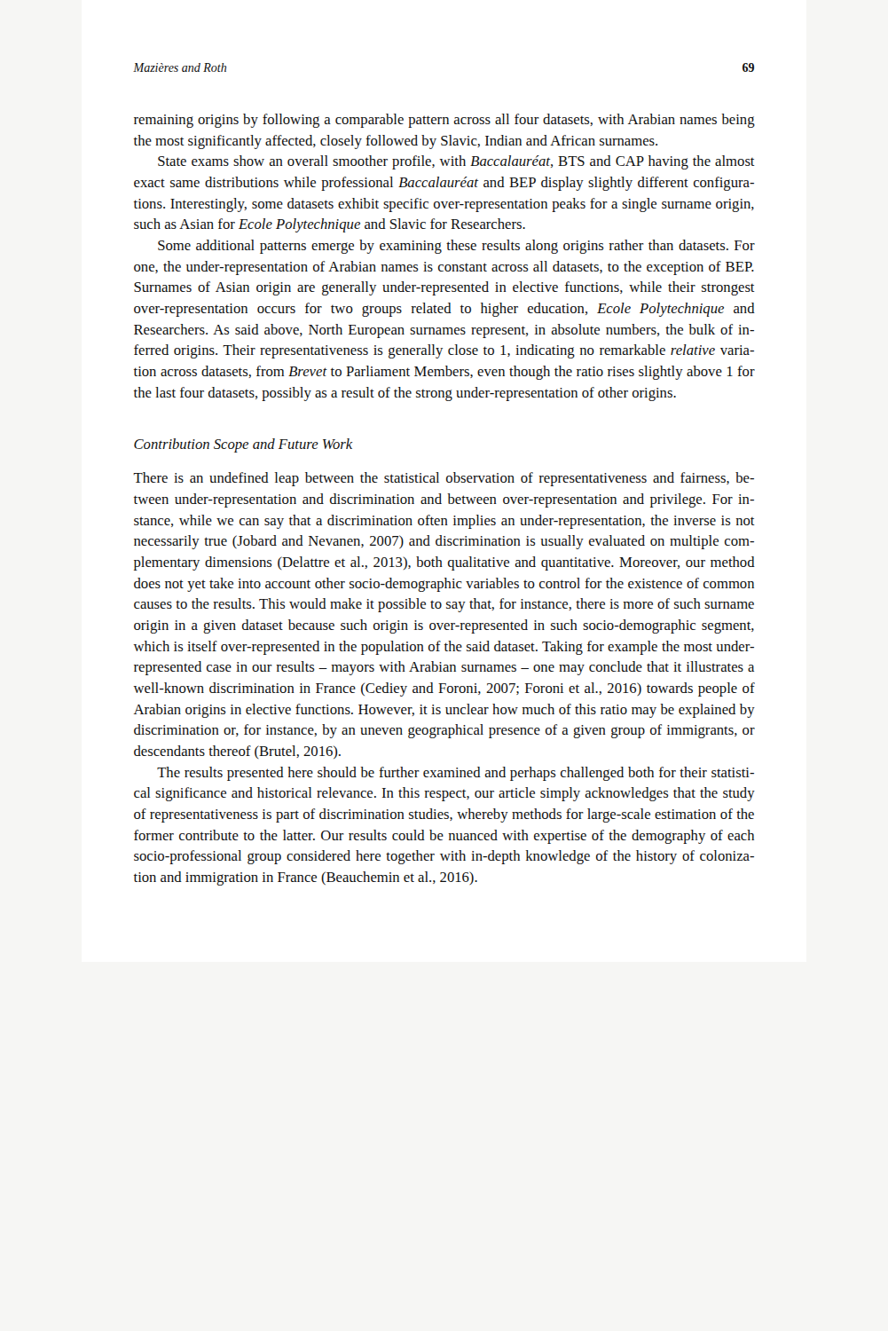Mazières and Roth 69
remaining origins by following a comparable pattern across all four datasets, with Arabian names being the most significantly affected, closely followed by Slavic, Indian and African surnames.
State exams show an overall smoother profile, with Baccalauréat, BTS and CAP having the almost exact same distributions while professional Baccalauréat and BEP display slightly different configurations. Interestingly, some datasets exhibit specific over-representation peaks for a single surname origin, such as Asian for Ecole Polytechnique and Slavic for Researchers.
Some additional patterns emerge by examining these results along origins rather than datasets. For one, the under-representation of Arabian names is constant across all datasets, to the exception of BEP. Surnames of Asian origin are generally under-represented in elective functions, while their strongest over-representation occurs for two groups related to higher education, Ecole Polytechnique and Researchers. As said above, North European surnames represent, in absolute numbers, the bulk of inferred origins. Their representativeness is generally close to 1, indicating no remarkable relative variation across datasets, from Brevet to Parliament Members, even though the ratio rises slightly above 1 for the last four datasets, possibly as a result of the strong under-representation of other origins.
Contribution Scope and Future Work
There is an undefined leap between the statistical observation of representativeness and fairness, between under-representation and discrimination and between over-representation and privilege. For instance, while we can say that a discrimination often implies an under-representation, the inverse is not necessarily true (Jobard and Nevanen, 2007) and discrimination is usually evaluated on multiple complementary dimensions (Delattre et al., 2013), both qualitative and quantitative. Moreover, our method does not yet take into account other socio-demographic variables to control for the existence of common causes to the results. This would make it possible to say that, for instance, there is more of such surname origin in a given dataset because such origin is over-represented in such socio-demographic segment, which is itself over-represented in the population of the said dataset. Taking for example the most under-represented case in our results – mayors with Arabian surnames – one may conclude that it illustrates a well-known discrimination in France (Cediey and Foroni, 2007; Foroni et al., 2016) towards people of Arabian origins in elective functions. However, it is unclear how much of this ratio may be explained by discrimination or, for instance, by an uneven geographical presence of a given group of immigrants, or descendants thereof (Brutel, 2016).
The results presented here should be further examined and perhaps challenged both for their statistical significance and historical relevance. In this respect, our article simply acknowledges that the study of representativeness is part of discrimination studies, whereby methods for large-scale estimation of the former contribute to the latter. Our results could be nuanced with expertise of the demography of each socio-professional group considered here together with in-depth knowledge of the history of colonization and immigration in France (Beauchemin et al., 2016).